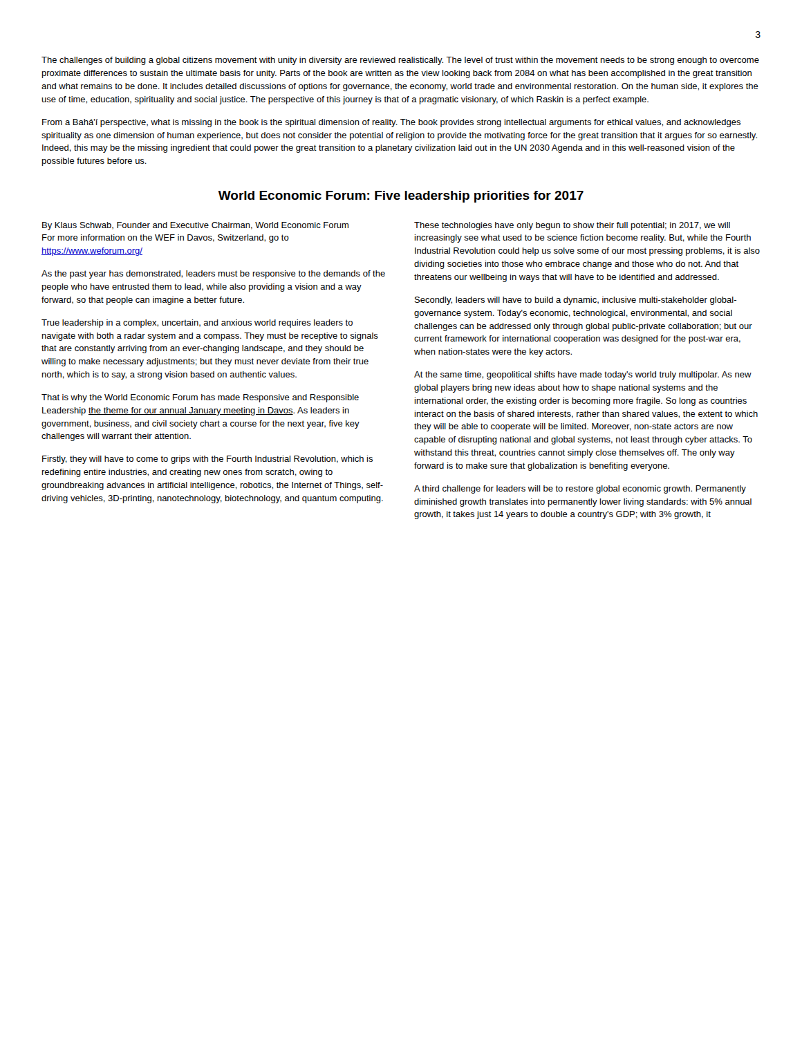3
The challenges of building a global citizens movement with unity in diversity are reviewed realistically. The level of trust within the movement needs to be strong enough to overcome proximate differences to sustain the ultimate basis for unity. Parts of the book are written as the view looking back from 2084 on what has been accomplished in the great transition and what remains to be done. It includes detailed discussions of options for governance, the economy, world trade and environmental restoration. On the human side, it explores the use of time, education, spirituality and social justice. The perspective of this journey is that of a pragmatic visionary, of which Raskin is a perfect example.
From a Bahá'í perspective, what is missing in the book is the spiritual dimension of reality. The book provides strong intellectual arguments for ethical values, and acknowledges spirituality as one dimension of human experience, but does not consider the potential of religion to provide the motivating force for the great transition that it argues for so earnestly. Indeed, this may be the missing ingredient that could power the great transition to a planetary civilization laid out in the UN 2030 Agenda and in this well-reasoned vision of the possible futures before us.
World Economic Forum: Five leadership priorities for 2017
By Klaus Schwab, Founder and Executive Chairman, World Economic Forum
For more information on the WEF in Davos, Switzerland, go to https://www.weforum.org/
As the past year has demonstrated, leaders must be responsive to the demands of the people who have entrusted them to lead, while also providing a vision and a way forward, so that people can imagine a better future.
True leadership in a complex, uncertain, and anxious world requires leaders to navigate with both a radar system and a compass. They must be receptive to signals that are constantly arriving from an ever-changing landscape, and they should be willing to make necessary adjustments; but they must never deviate from their true north, which is to say, a strong vision based on authentic values.
That is why the World Economic Forum has made Responsive and Responsible Leadership the theme for our annual January meeting in Davos. As leaders in government, business, and civil society chart a course for the next year, five key challenges will warrant their attention.
Firstly, they will have to come to grips with the Fourth Industrial Revolution, which is redefining entire industries, and creating new ones from scratch, owing to groundbreaking advances in artificial intelligence, robotics, the Internet of Things, self-driving vehicles, 3D-printing, nanotechnology, biotechnology, and quantum computing.
These technologies have only begun to show their full potential; in 2017, we will increasingly see what used to be science fiction become reality. But, while the Fourth Industrial Revolution could help us solve some of our most pressing problems, it is also dividing societies into those who embrace change and those who do not. And that threatens our wellbeing in ways that will have to be identified and addressed.
Secondly, leaders will have to build a dynamic, inclusive multi-stakeholder global-governance system. Today's economic, technological, environmental, and social challenges can be addressed only through global public-private collaboration; but our current framework for international cooperation was designed for the post-war era, when nation-states were the key actors.
At the same time, geopolitical shifts have made today's world truly multipolar. As new global players bring new ideas about how to shape national systems and the international order, the existing order is becoming more fragile. So long as countries interact on the basis of shared interests, rather than shared values, the extent to which they will be able to cooperate will be limited. Moreover, non-state actors are now capable of disrupting national and global systems, not least through cyber attacks. To withstand this threat, countries cannot simply close themselves off. The only way forward is to make sure that globalization is benefiting everyone.
A third challenge for leaders will be to restore global economic growth. Permanently diminished growth translates into permanently lower living standards: with 5% annual growth, it takes just 14 years to double a country's GDP; with 3% growth, it